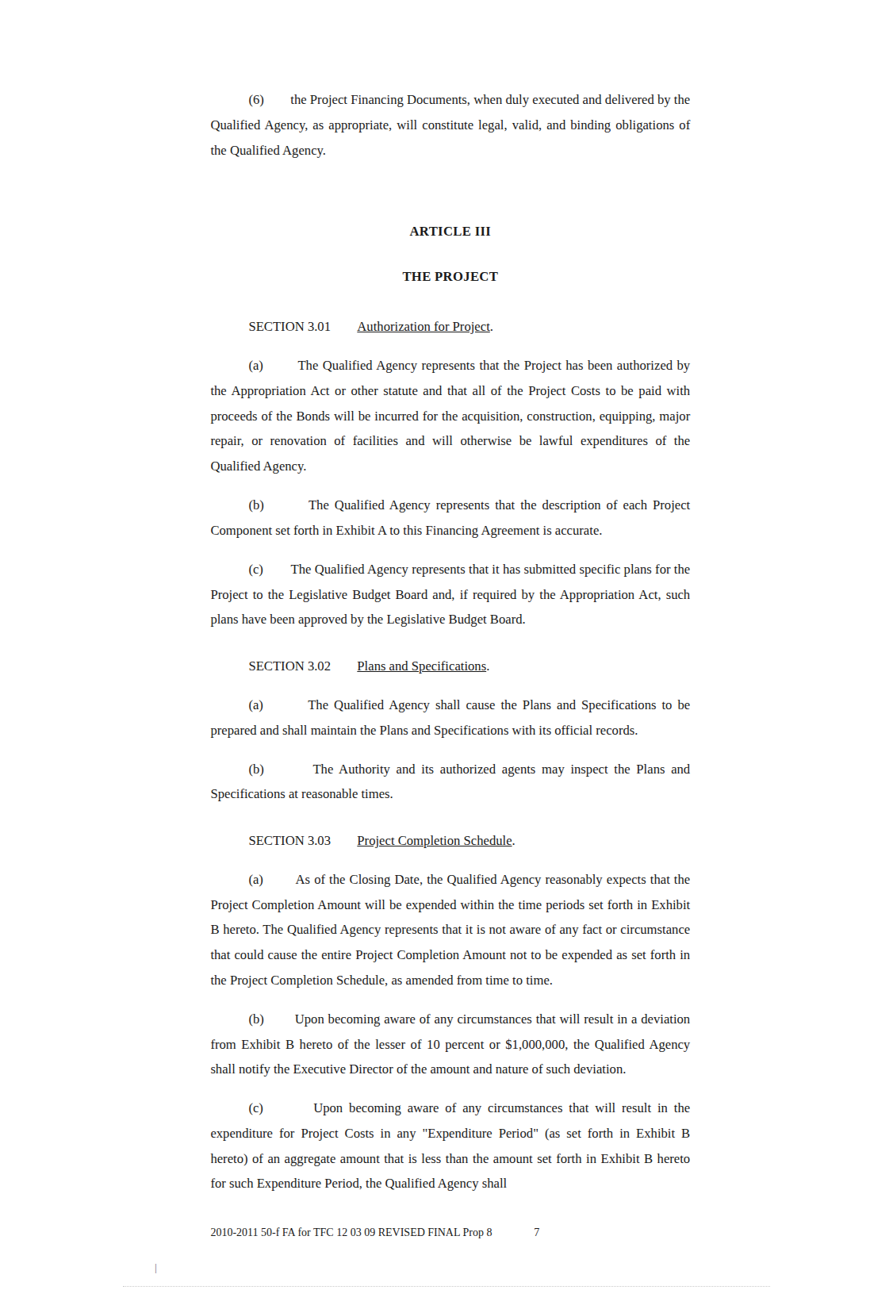(6) the Project Financing Documents, when duly executed and delivered by the Qualified Agency, as appropriate, will constitute legal, valid, and binding obligations of the Qualified Agency.
ARTICLE III
THE PROJECT
SECTION 3.01 Authorization for Project.
(a) The Qualified Agency represents that the Project has been authorized by the Appropriation Act or other statute and that all of the Project Costs to be paid with proceeds of the Bonds will be incurred for the acquisition, construction, equipping, major repair, or renovation of facilities and will otherwise be lawful expenditures of the Qualified Agency.
(b) The Qualified Agency represents that the description of each Project Component set forth in Exhibit A to this Financing Agreement is accurate.
(c) The Qualified Agency represents that it has submitted specific plans for the Project to the Legislative Budget Board and, if required by the Appropriation Act, such plans have been approved by the Legislative Budget Board.
SECTION 3.02 Plans and Specifications.
(a) The Qualified Agency shall cause the Plans and Specifications to be prepared and shall maintain the Plans and Specifications with its official records.
(b) The Authority and its authorized agents may inspect the Plans and Specifications at reasonable times.
SECTION 3.03 Project Completion Schedule.
(a) As of the Closing Date, the Qualified Agency reasonably expects that the Project Completion Amount will be expended within the time periods set forth in Exhibit B hereto. The Qualified Agency represents that it is not aware of any fact or circumstance that could cause the entire Project Completion Amount not to be expended as set forth in the Project Completion Schedule, as amended from time to time.
(b) Upon becoming aware of any circumstances that will result in a deviation from Exhibit B hereto of the lesser of 10 percent or $1,000,000, the Qualified Agency shall notify the Executive Director of the amount and nature of such deviation.
(c) Upon becoming aware of any circumstances that will result in the expenditure for Project Costs in any "Expenditure Period" (as set forth in Exhibit B hereto) of an aggregate amount that is less than the amount set forth in Exhibit B hereto for such Expenditure Period, the Qualified Agency shall
2010-2011 50-f FA for TFC 12 03 09 REVISED FINAL Prop 8 7
|